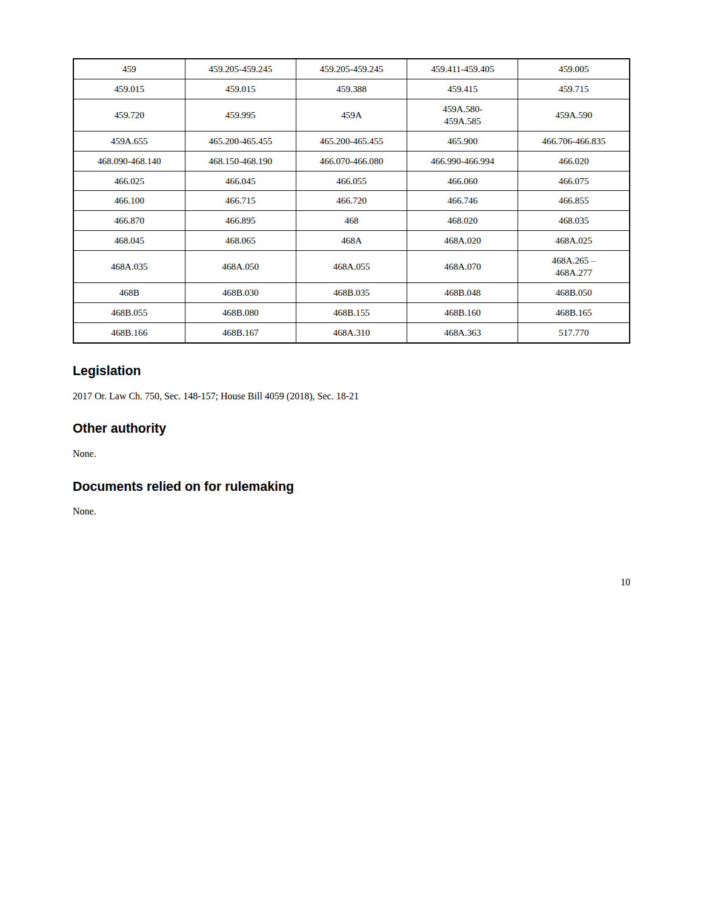| 459 | 459.205-459.245 | 459.205-459.245 | 459.411-459.405 | 459.005 |
| 459.015 | 459.015 | 459.388 | 459.415 | 459.715 |
| 459.720 | 459.995 | 459A | 459A.580- 459A.585 | 459A.590 |
| 459A.655 | 465.200-465.455 | 465.200-465.455 | 465.900 | 466.706-466.835 |
| 468.090-468.140 | 468.150-468.190 | 466.070-466.080 | 466.990-466.994 | 466.020 |
| 466.025 | 466.045 | 466.055 | 466.060 | 466.075 |
| 466.100 | 466.715 | 466.720 | 466.746 | 466.855 |
| 466.870 | 466.895 | 468 | 468.020 | 468.035 |
| 468.045 | 468.065 | 468A | 468A.020 | 468A.025 |
| 468A.035 | 468A.050 | 468A.055 | 468A.070 | 468A.265 – 468A.277 |
| 468B | 468B.030 | 468B.035 | 468B.048 | 468B.050 |
| 468B.055 | 468B.080 | 468B.155 | 468B.160 | 468B.165 |
| 468B.166 | 468B.167 | 468A.310 | 468A.363 | 517.770 |
Legislation
2017 Or. Law Ch. 750, Sec. 148-157; House Bill 4059 (2018), Sec. 18-21
Other authority
None.
Documents relied on for rulemaking
None.
10